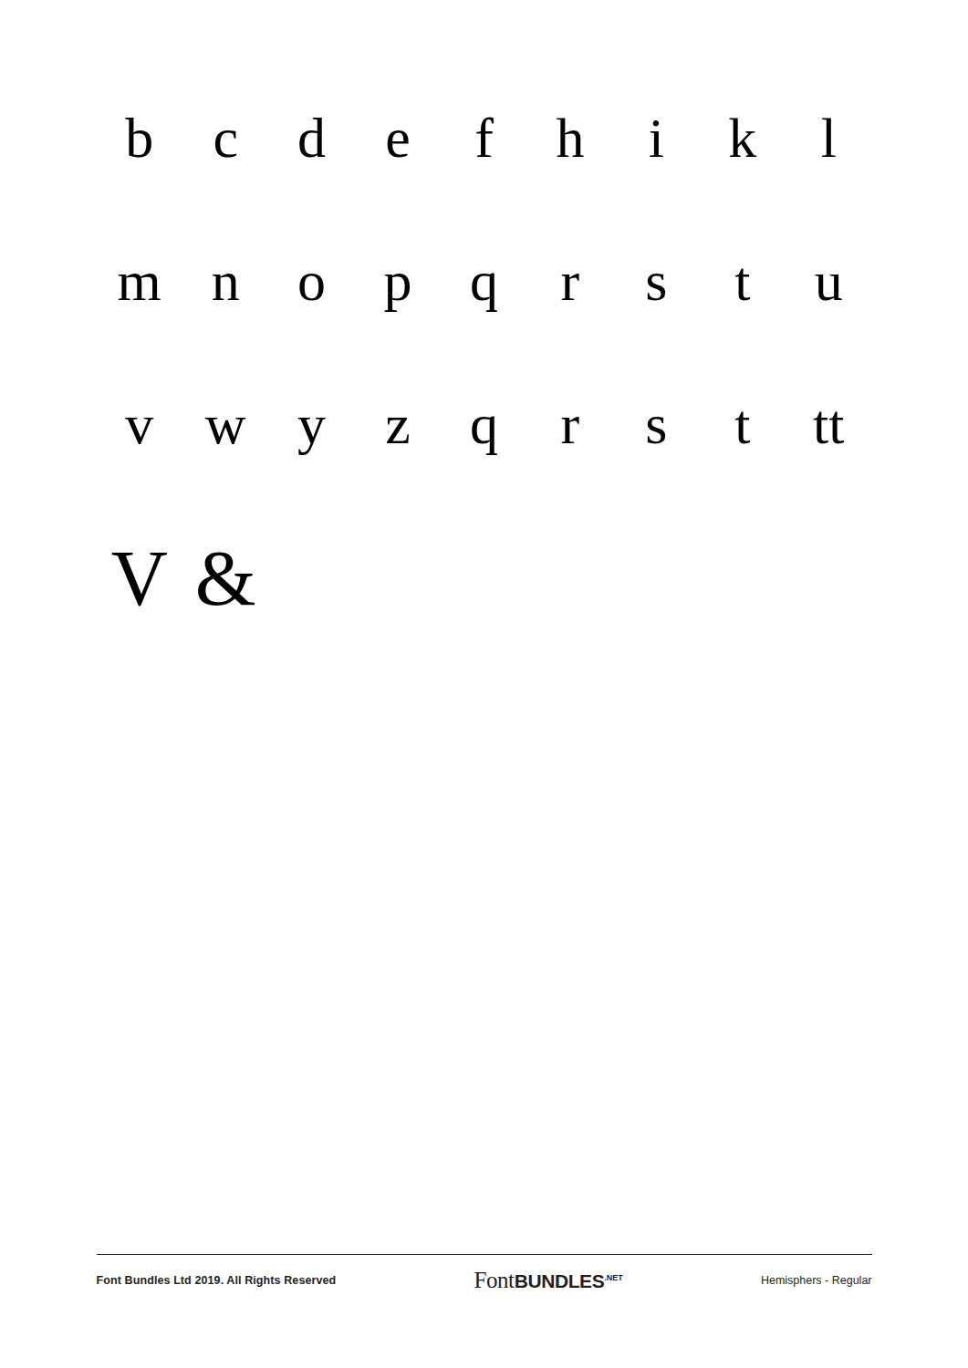b c d e f h i k l m n o p q r s t u v w y z q r s t tt
V &
Font Bundles Ltd 2019. All Rights Reserved
Font BUNDLES.NET
Hemisphers - Regular